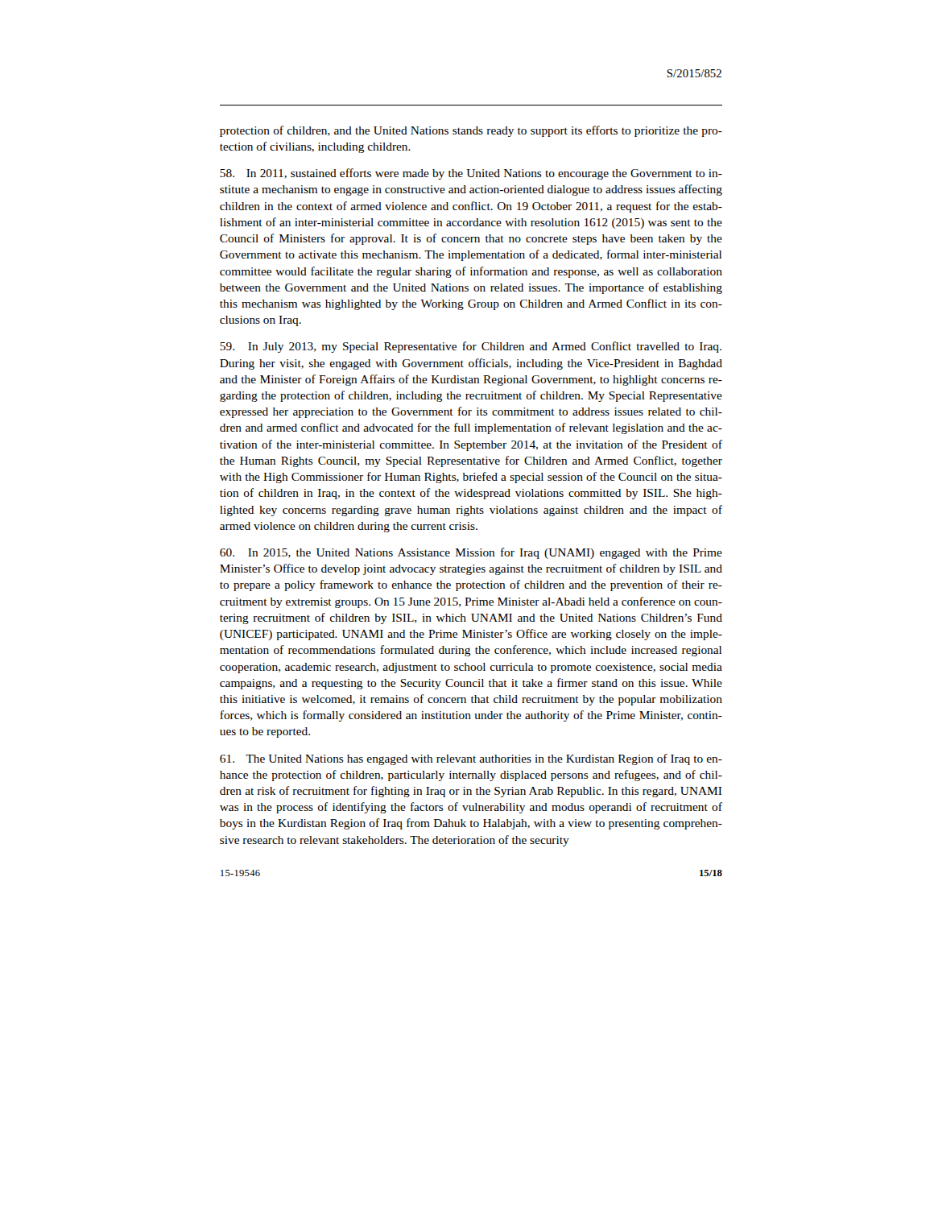S/2015/852
protection of children, and the United Nations stands ready to support its efforts to prioritize the protection of civilians, including children.
58. In 2011, sustained efforts were made by the United Nations to encourage the Government to institute a mechanism to engage in constructive and action-oriented dialogue to address issues affecting children in the context of armed violence and conflict. On 19 October 2011, a request for the establishment of an inter-ministerial committee in accordance with resolution 1612 (2015) was sent to the Council of Ministers for approval. It is of concern that no concrete steps have been taken by the Government to activate this mechanism. The implementation of a dedicated, formal inter-ministerial committee would facilitate the regular sharing of information and response, as well as collaboration between the Government and the United Nations on related issues. The importance of establishing this mechanism was highlighted by the Working Group on Children and Armed Conflict in its conclusions on Iraq.
59. In July 2013, my Special Representative for Children and Armed Conflict travelled to Iraq. During her visit, she engaged with Government officials, including the Vice-President in Baghdad and the Minister of Foreign Affairs of the Kurdistan Regional Government, to highlight concerns regarding the protection of children, including the recruitment of children. My Special Representative expressed her appreciation to the Government for its commitment to address issues related to children and armed conflict and advocated for the full implementation of relevant legislation and the activation of the inter-ministerial committee. In September 2014, at the invitation of the President of the Human Rights Council, my Special Representative for Children and Armed Conflict, together with the High Commissioner for Human Rights, briefed a special session of the Council on the situation of children in Iraq, in the context of the widespread violations committed by ISIL. She highlighted key concerns regarding grave human rights violations against children and the impact of armed violence on children during the current crisis.
60. In 2015, the United Nations Assistance Mission for Iraq (UNAMI) engaged with the Prime Minister’s Office to develop joint advocacy strategies against the recruitment of children by ISIL and to prepare a policy framework to enhance the protection of children and the prevention of their recruitment by extremist groups. On 15 June 2015, Prime Minister al-Abadi held a conference on countering recruitment of children by ISIL, in which UNAMI and the United Nations Children’s Fund (UNICEF) participated. UNAMI and the Prime Minister’s Office are working closely on the implementation of recommendations formulated during the conference, which include increased regional cooperation, academic research, adjustment to school curricula to promote coexistence, social media campaigns, and a requesting to the Security Council that it take a firmer stand on this issue. While this initiative is welcomed, it remains of concern that child recruitment by the popular mobilization forces, which is formally considered an institution under the authority of the Prime Minister, continues to be reported.
61. The United Nations has engaged with relevant authorities in the Kurdistan Region of Iraq to enhance the protection of children, particularly internally displaced persons and refugees, and of children at risk of recruitment for fighting in Iraq or in the Syrian Arab Republic. In this regard, UNAMI was in the process of identifying the factors of vulnerability and modus operandi of recruitment of boys in the Kurdistan Region of Iraq from Dahuk to Halabjah, with a view to presenting comprehensive research to relevant stakeholders. The deterioration of the security
15-19546 15/18